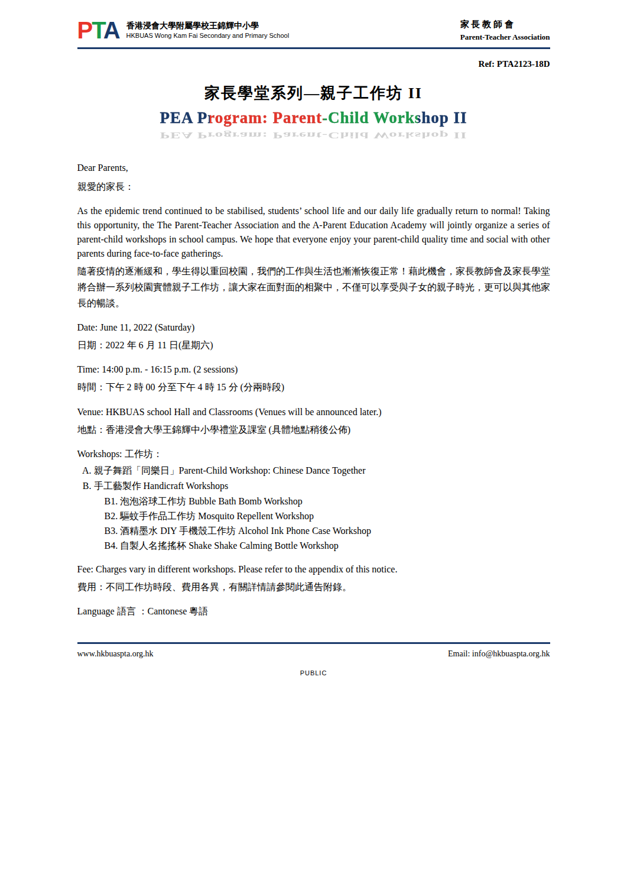PTA
香港浸會大學附屬學校王錦輝中小學
HKBUAS Wong Kam Fai Secondary and Primary School
家 長 教 師 會
Parent-Teacher Association
Ref: PTA2123-18D
家長學堂系列—親子工作坊 II
PEA Program: Parent-Child Workshop II
PEA Program: Parent-Child Workshop II
Dear Parents,
親愛的家長：
As the epidemic trend continued to be stabilised, students’ school life and our daily life gradually return to normal! Taking this opportunity, the The Parent-Teacher Association and the A-Parent Education Academy will jointly organize a series of parent-child workshops in school campus. We hope that everyone enjoy your parent-child quality time and social with other parents during face-to-face gatherings.
隨著疫情的逐漸緩和，學生得以重回校園，我們的工作與生活也漸漸恢復正常！藉此機會，家長教師會及家長學堂將合辦一系列校園實體親子工作坊，讓大家在面對面的相聚中，不僅可以享受與子女的親子時光，更可以與其他家長的暢談。
Date: June 11, 2022 (Saturday)
日期：2022 年 6 月 11 日(星期六)
Time: 14:00 p.m. - 16:15 p.m. (2 sessions)
時間：下午 2 時 00 分至下午 4 時 15 分 (分兩時段)
Venue: HKBUAS school Hall and Classrooms (Venues will be announced later.)
地點：香港浸會大學王錦輝中小學禮堂及課室 (具體地點稍後公佈)
Workshops: 工作坊：
親子舞蹈「同樂日」Parent-Child Workshop: Chinese Dance Together
手工藝製作 Handicraft Workshops
B1. 泡泡浴球工作坊 Bubble Bath Bomb Workshop
B2. 驅蚊手作品工作坊 Mosquito Repellent Workshop
B3. 酒精墨水 DIY 手機殼工作坊 Alcohol Ink Phone Case Workshop
B4. 自製人名搖搖杯 Shake Shake Calming Bottle Workshop
Fee: Charges vary in different workshops. Please refer to the appendix of this notice.
費用：不同工作坊時段、費用各異，有關詳情請參閱此通告附錄。
Language 語言 ：Cantonese 粵語
www.hkbuaspta.org.hk Email: info@hkbuaspta.org.hk
PUBLIC